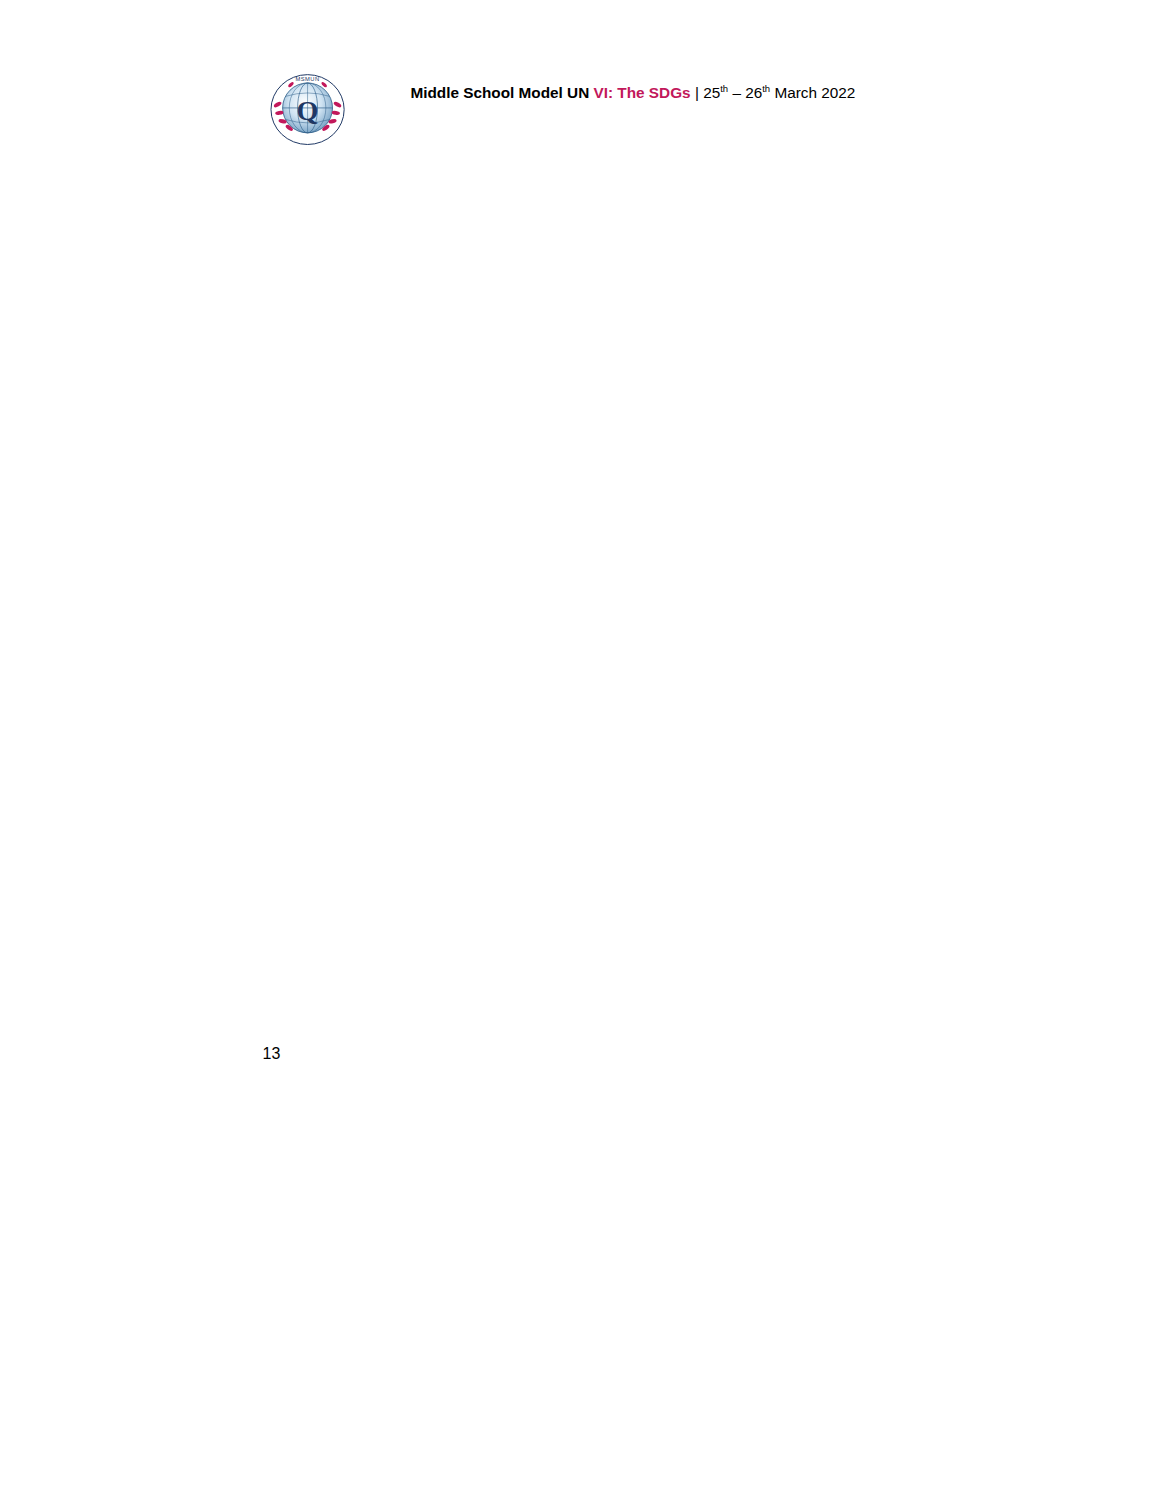Q MSMUN
Middle School Model UN VI: The SDGs | 25th – 26th March 2022
13